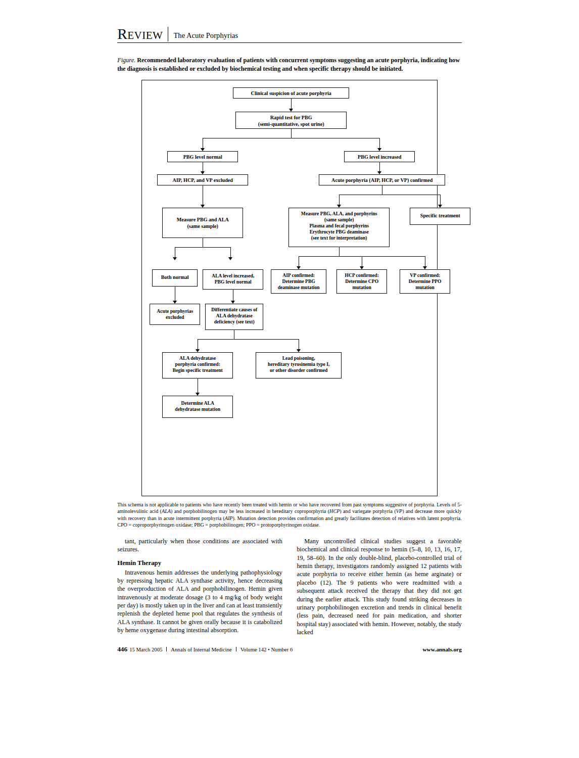Review
The Acute Porphyrias
Figure. Recommended laboratory evaluation of patients with concurrent symptoms suggesting an acute porphyria, indicating how the diagnosis is established or excluded by biochemical testing and when specific therapy should be initiated.
Clinical suspicion of acute porphyria
Rapid test for PBG
(semi-quantitative, spot urine)
PBG level normal
PBG level increased
AIP, HCP, and VP excluded
Acute porphyria (AIP, HCP, or VP) confirmed
Measure PBG and ALA
(same sample)
Measure PBG, ALA, and porphyrins
(same sample)
Plasma and fecal porphyrins
Erythrocyte PBG deaminase
(see text for interpretation)
Specific treatment
Both normal
ALA level increased,
PBG level normal
AIP confirmed:
Determine PBG
deaminase mutation
HCP confirmed:
Determine CPO
mutation
VP confirmed:
Determine PPO
mutation
Acute porphyrias
excluded
Differentiate causes of
ALA dehydratase
deficiency (see text)
ALA dehydratase
porphyria confirmed:
Begin specific treatment
Lead poisoning,
hereditary tyrosinemia type I,
or other disorder confirmed
Determine ALA
dehydratase mutation
This schema is not applicable to patients who have recently been treated with hemin or who have recovered from past symptoms suggestive of porphyria. Levels of 5-aminolevulinic acid (ALA) and porphobilinogen may be less increased in hereditary coproporphyria (HCP) and variegate porphyria (VP) and decrease more quickly with recovery than in acute intermittent porphyria (AIP). Mutation detection provides confirmation and greatly facilitates detection of relatives with latent porphyria. CPO = coproporphyrinogen oxidase; PBG = porphobilinogen; PPO = protoporphyrinogen oxidase.
tant, particularly when those conditions are associated with seizures.
Hemin Therapy
Intravenous hemin addresses the underlying pathophysiology by repressing hepatic ALA synthase activity, hence decreasing the overproduction of ALA and porphobilinogen. Hemin given intravenously at moderate dosage (3 to 4 mg/kg of body weight per day) is mostly taken up in the liver and can at least transiently replenish the depleted heme pool that regulates the synthesis of ALA synthase. It cannot be given orally because it is catabolized by heme oxygenase during intestinal absorption.
Many uncontrolled clinical studies suggest a favorable biochemical and clinical response to hemin (5–8, 10, 13, 16, 17, 19, 58–60). In the only double-blind, placebo-controlled trial of hemin therapy, investigators randomly assigned 12 patients with acute porphyria to receive either hemin (as heme arginate) or placebo (12). The 9 patients who were readmitted with a subsequent attack received the therapy that they did not get during the earlier attack. This study found striking decreases in urinary porphobilinogen excretion and trends in clinical benefit (less pain, decreased need for pain medication, and shorter hospital stay) associated with hemin. However, notably, the study lacked
446 15 March 2005 Annals of Internal Medicine Volume 142 • Number 6
www.annals.org